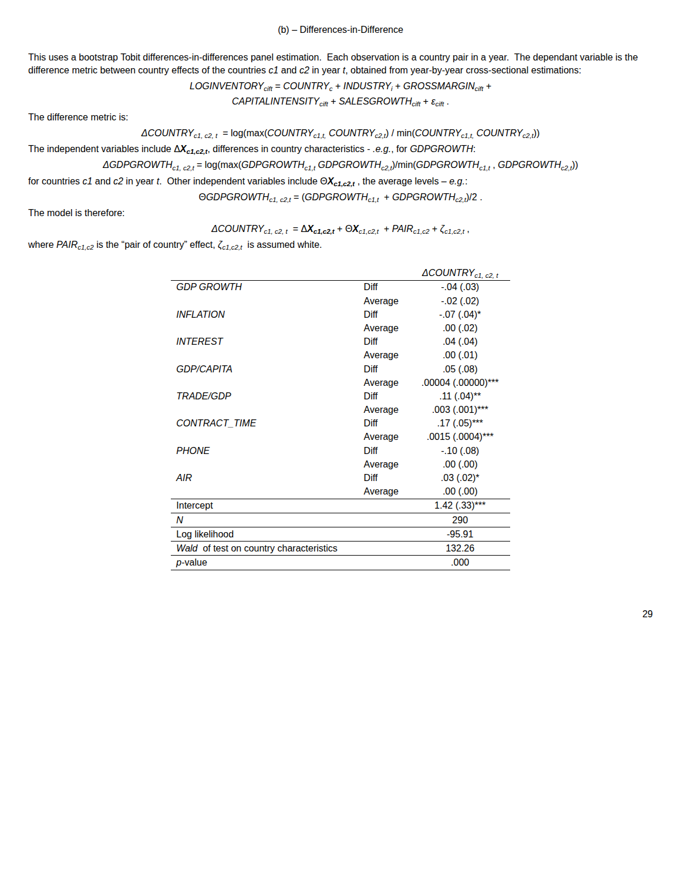(b) – Differences-in-Difference
This uses a bootstrap Tobit differences-in-differences panel estimation. Each observation is a country pair in a year. The dependant variable is the difference metric between country effects of the countries c1 and c2 in year t, obtained from year-by-year cross-sectional estimations:
LOGINVENTORYcift = COUNTRYc + INDUSTRYi + GROSSMARGINcift +
CAPITALINTENSITYcift + SALESGROWTHcift + εcift .
The difference metric is:
ΔCOUNTRYc1, c2, t = log(max(COUNTRYc1,t, COUNTRYc2,t) / min(COUNTRYc1,t, COUNTRYc2,t))
The independent variables include ΔXc1,c2,t, differences in country characteristics - .e.g., for GDPGROWTH:
ΔGDPGROWTHc1, c2,t = log(max(GDPGROWTHc1,t GDPGROWTHc2,t)/min(GDPGROWTHc1,t , GDPGROWTHc2,t))
for countries c1 and c2 in year t. Other independent variables include ΘXc1,c2,t , the average levels – e.g.:
ΘGDPGROWTHc1, c2,t = (GDPGROWTHc1,t + GDPGROWTHc2,t)/2 .
The model is therefore:
ΔCOUNTRYc1, c2, t = ΔXc1,c2,t + ΘXc1,c2,t + PAIRc1,c2 + ζc1,c2,t ,
where PAIRc1,c2 is the “pair of country” effect, ζc1,c2,t is assumed white.
| | | ΔCOUNTRY c1, c2, t |
| GDP GROWTH | Diff | -.04 (.03) |
| | Average | -.02 (.02) |
| INFLATION | Diff | -.07 (.04)* |
| | Average | .00 (.02) |
| INTEREST | Diff | .04 (.04) |
| | Average | .00 (.01) |
| GDP/CAPITA | Diff | .05 (.08) |
| | Average | .00004 (.00000)*** |
| TRADE/GDP | Diff | .11 (.04)** |
| | Average | .003 (.001)*** |
| CONTRACT_TIME | Diff | .17 (.05)*** |
| | Average | .0015 (.0004)*** |
| PHONE | Diff | -.10 (.08) |
| | Average | .00 (.00) |
| AIR | Diff | .03 (.02)* |
| | Average | .00 (.00) |
| Intercept | | 1.42 (.33)*** |
| N | | 290 |
| Log likelihood | | -95.91 |
| Wald of test on country characteristics | | 132.26 |
| p -value | | .000 |
29